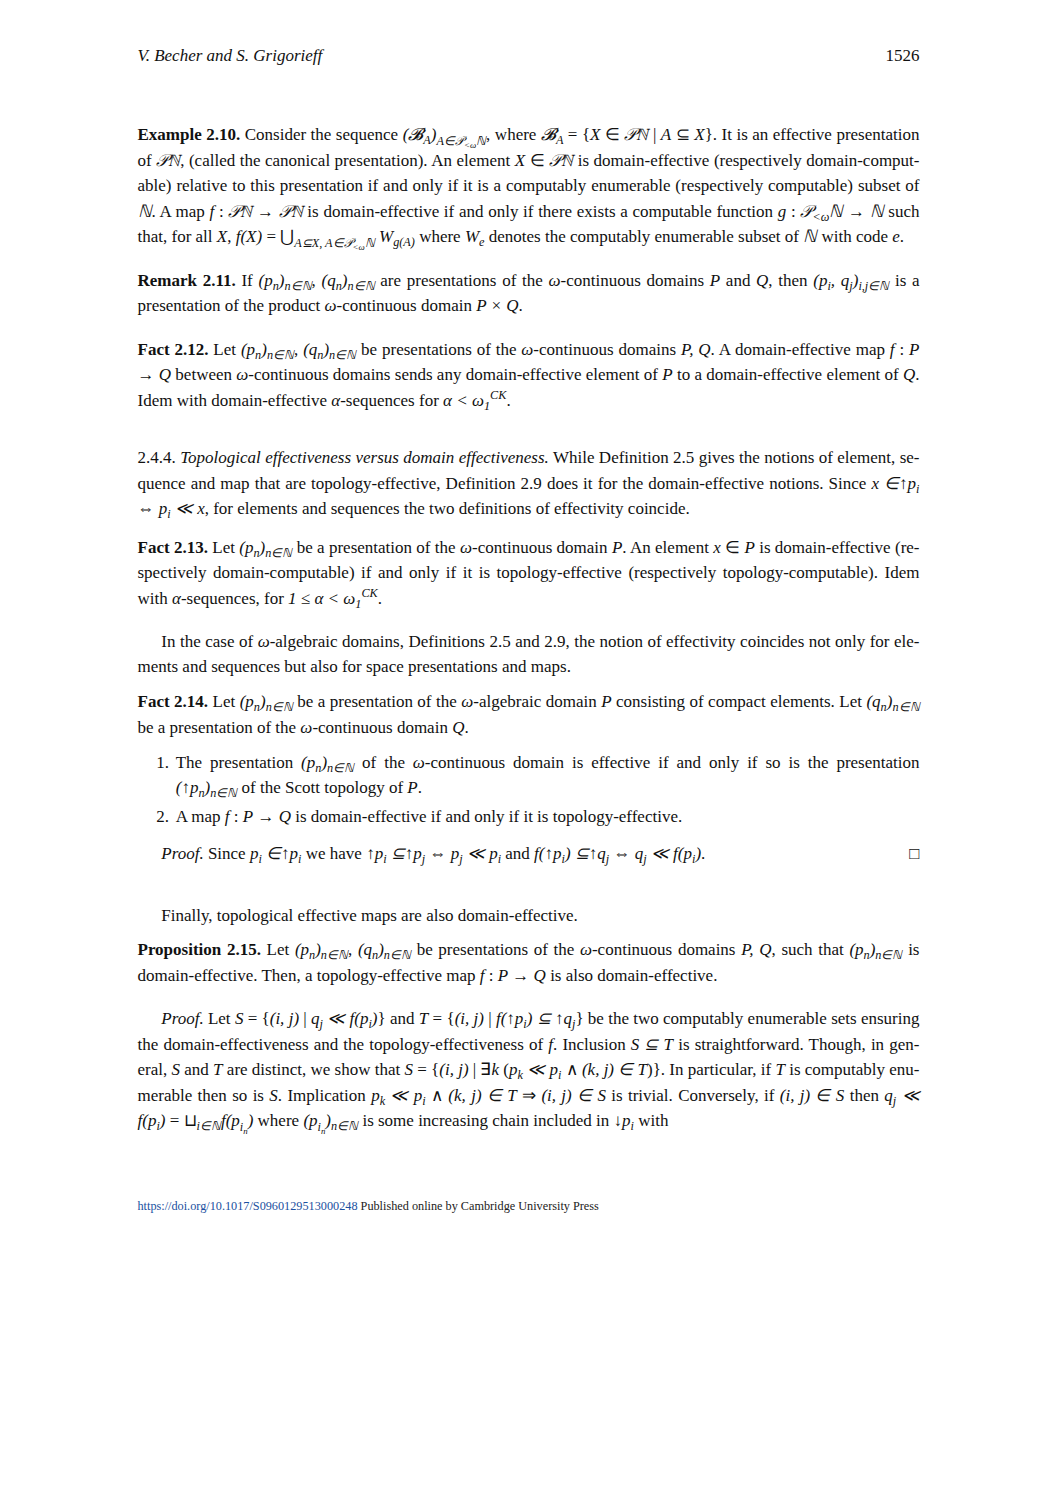V. Becher and S. Grigorieff 1526
Example 2.10. Consider the sequence (𝓑A)A∈𝒫<ωℕ, where 𝓑A = {X ∈ 𝒫ℕ | A ⊆ X}. It is an effective presentation of 𝒫ℕ, (called the canonical presentation). An element X ∈ 𝒫ℕ is domain-effective (respectively domain-computable) relative to this presentation if and only if it is a computably enumerable (respectively computable) subset of ℕ. A map f : 𝒫ℕ → 𝒫ℕ is domain-effective if and only if there exists a computable function g : 𝒫<ωℕ → ℕ such that, for all X, f(X) = ⋃A⊆X, A∈𝒫<ωℕ Wg(A) where We denotes the computably enumerable subset of ℕ with code e.
Remark 2.11. If (pn)n∈ℕ, (qn)n∈ℕ are presentations of the ω-continuous domains P and Q, then (pi, qj)i,j∈ℕ is a presentation of the product ω-continuous domain P × Q.
Fact 2.12. Let (pn)n∈ℕ, (qn)n∈ℕ be presentations of the ω-continuous domains P, Q. A domain-effective map f : P → Q between ω-continuous domains sends any domain-effective element of P to a domain-effective element of Q. Idem with domain-effective α-sequences for α < ω1CK.
2.4.4. Topological effectiveness versus domain effectiveness. While Definition 2.5 gives the notions of element, sequence and map that are topology-effective, Definition 2.9 does it for the domain-effective notions. Since x ∈↑pi ⇔ pi ≪ x, for elements and sequences the two definitions of effectivity coincide.
Fact 2.13. Let (pn)n∈ℕ be a presentation of the ω-continuous domain P. An element x ∈ P is domain-effective (respectively domain-computable) if and only if it is topology-effective (respectively topology-computable). Idem with α-sequences, for 1 ≤ α < ω1CK.
In the case of ω-algebraic domains, Definitions 2.5 and 2.9, the notion of effectivity coincides not only for elements and sequences but also for space presentations and maps.
Fact 2.14. Let (pn)n∈ℕ be a presentation of the ω-algebraic domain P consisting of compact elements. Let (qn)n∈ℕ be a presentation of the ω-continuous domain Q.
The presentation (pn)n∈ℕ of the ω-continuous domain is effective if and only if so is the presentation (↑pn)n∈ℕ of the Scott topology of P.
A map f : P → Q is domain-effective if and only if it is topology-effective.
Proof. Since pi ∈↑pi we have ↑pi ⊆↑pj ⇔ pj ≪ pi and f(↑pi) ⊆↑qj ⇔ qj ≪ f(pi).□
Finally, topological effective maps are also domain-effective.
Proposition 2.15. Let (pn)n∈ℕ, (qn)n∈ℕ be presentations of the ω-continuous domains P, Q, such that (pn)n∈ℕ is domain-effective. Then, a topology-effective map f : P → Q is also domain-effective.
Proof. Let S = {(i, j) | qj ≪ f(pi)} and T = {(i, j) | f(↑pi) ⊆ ↑qj} be the two computably enumerable sets ensuring the domain-effectiveness and the topology-effectiveness of f. Inclusion S ⊆ T is straightforward. Though, in general, S and T are distinct, we show that S = {(i, j) | ∃k (pk ≪ pi ∧ (k, j) ∈ T)}. In particular, if T is computably enumerable then so is S. Implication pk ≪ pi ∧ (k, j) ∈ T ⇒ (i, j) ∈ S is trivial. Conversely, if (i, j) ∈ S then qj ≪ f(pi) = ⊔i∈ℕf(pin) where (pin)n∈ℕ is some increasing chain included in ↓pi with
https://doi.org/10.1017/S0960129513000248 Published online by Cambridge University Press